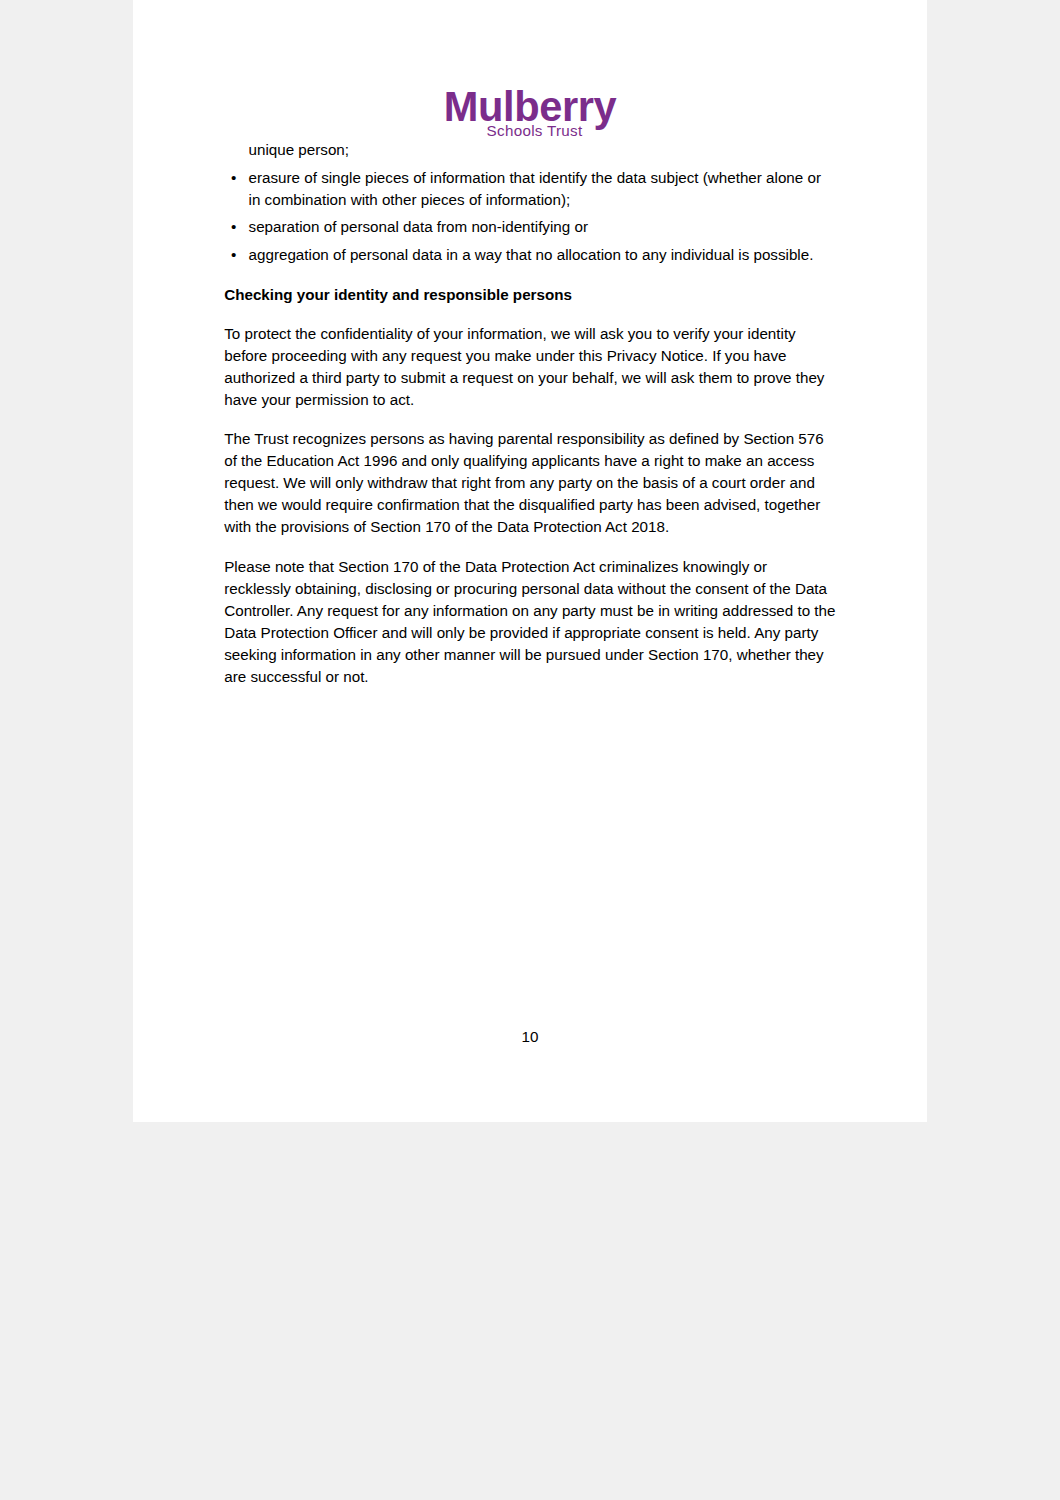Mulberry Schools Trust
unique person;
erasure of single pieces of information that identify the data subject (whether alone or in combination with other pieces of information);
separation of personal data from non-identifying or
aggregation of personal data in a way that no allocation to any individual is possible.
Checking your identity and responsible persons
To protect the confidentiality of your information, we will ask you to verify your identity before proceeding with any request you make under this Privacy Notice. If you have authorized a third party to submit a request on your behalf, we will ask them to prove they have your permission to act.
The Trust recognizes persons as having parental responsibility as defined by Section 576 of the Education Act 1996 and only qualifying applicants have a right to make an access request. We will only withdraw that right from any party on the basis of a court order and then we would require confirmation that the disqualified party has been advised, together with the provisions of Section 170 of the Data Protection Act 2018.
Please note that Section 170 of the Data Protection Act criminalizes knowingly or recklessly obtaining, disclosing or procuring personal data without the consent of the Data Controller. Any request for any information on any party must be in writing addressed to the Data Protection Officer and will only be provided if appropriate consent is held. Any party seeking information in any other manner will be pursued under Section 170, whether they are successful or not.
10